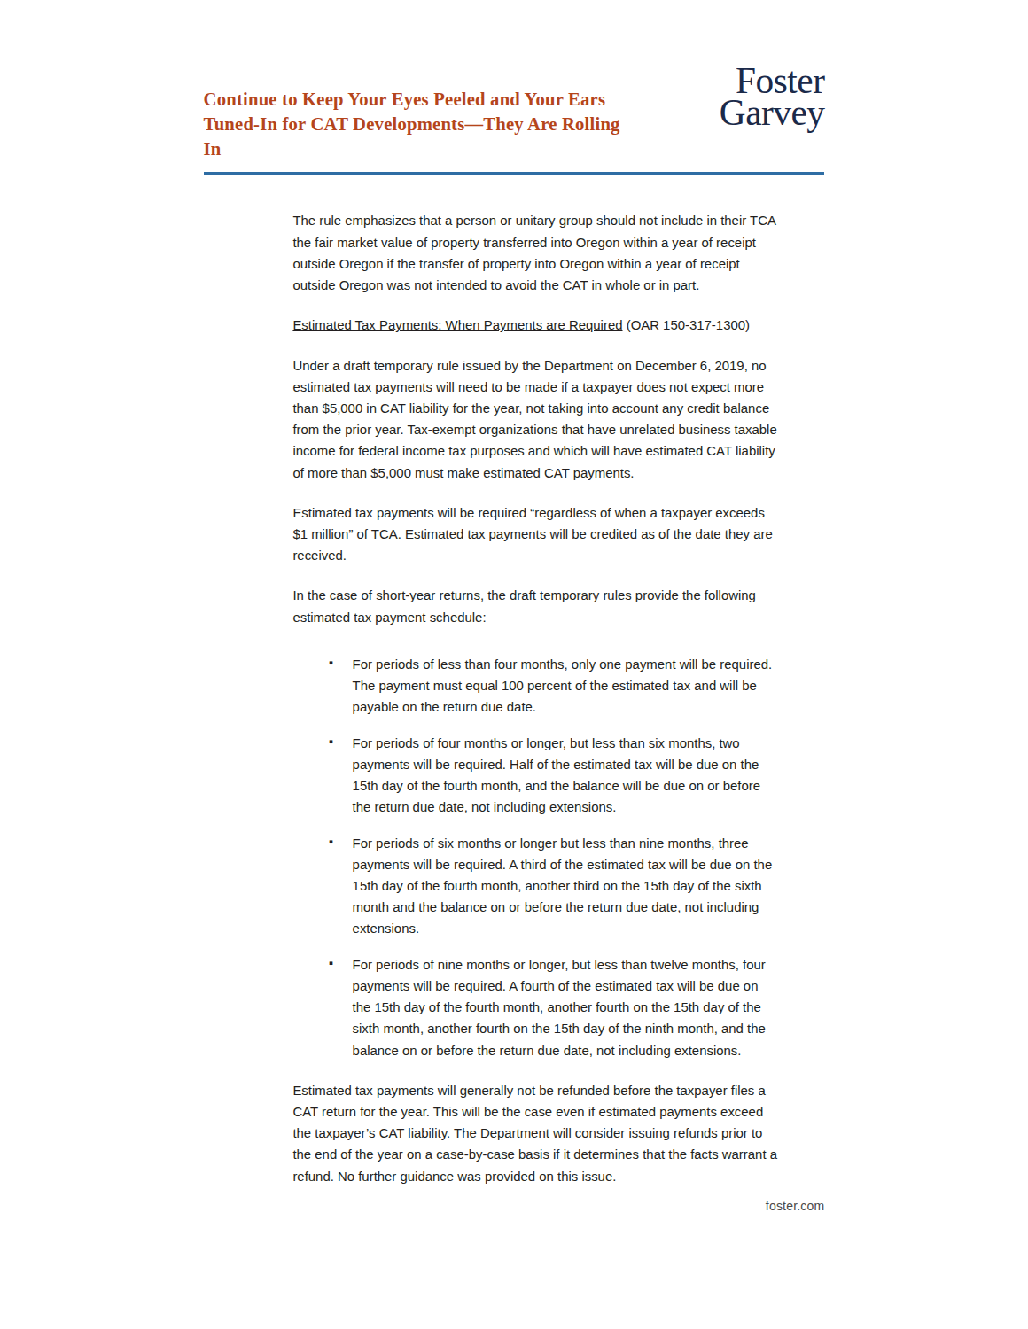Continue to Keep Your Eyes Peeled and Your Ears Tuned-In for CAT Developments—They Are Rolling In
Foster Garvey
The rule emphasizes that a person or unitary group should not include in their TCA the fair market value of property transferred into Oregon within a year of receipt outside Oregon if the transfer of property into Oregon within a year of receipt outside Oregon was not intended to avoid the CAT in whole or in part.
Estimated Tax Payments: When Payments are Required (OAR 150-317-1300)
Under a draft temporary rule issued by the Department on December 6, 2019, no estimated tax payments will need to be made if a taxpayer does not expect more than $5,000 in CAT liability for the year, not taking into account any credit balance from the prior year. Tax-exempt organizations that have unrelated business taxable income for federal income tax purposes and which will have estimated CAT liability of more than $5,000 must make estimated CAT payments.
Estimated tax payments will be required “regardless of when a taxpayer exceeds $1 million” of TCA. Estimated tax payments will be credited as of the date they are received.
In the case of short-year returns, the draft temporary rules provide the following estimated tax payment schedule:
For periods of less than four months, only one payment will be required. The payment must equal 100 percent of the estimated tax and will be payable on the return due date.
For periods of four months or longer, but less than six months, two payments will be required. Half of the estimated tax will be due on the 15th day of the fourth month, and the balance will be due on or before the return due date, not including extensions.
For periods of six months or longer but less than nine months, three payments will be required. A third of the estimated tax will be due on the 15th day of the fourth month, another third on the 15th day of the sixth month and the balance on or before the return due date, not including extensions.
For periods of nine months or longer, but less than twelve months, four payments will be required. A fourth of the estimated tax will be due on the 15th day of the fourth month, another fourth on the 15th day of the sixth month, another fourth on the 15th day of the ninth month, and the balance on or before the return due date, not including extensions.
Estimated tax payments will generally not be refunded before the taxpayer files a CAT return for the year. This will be the case even if estimated payments exceed the taxpayer’s CAT liability. The Department will consider issuing refunds prior to the end of the year on a case-by-case basis if it determines that the facts warrant a refund. No further guidance was provided on this issue.
foster.com